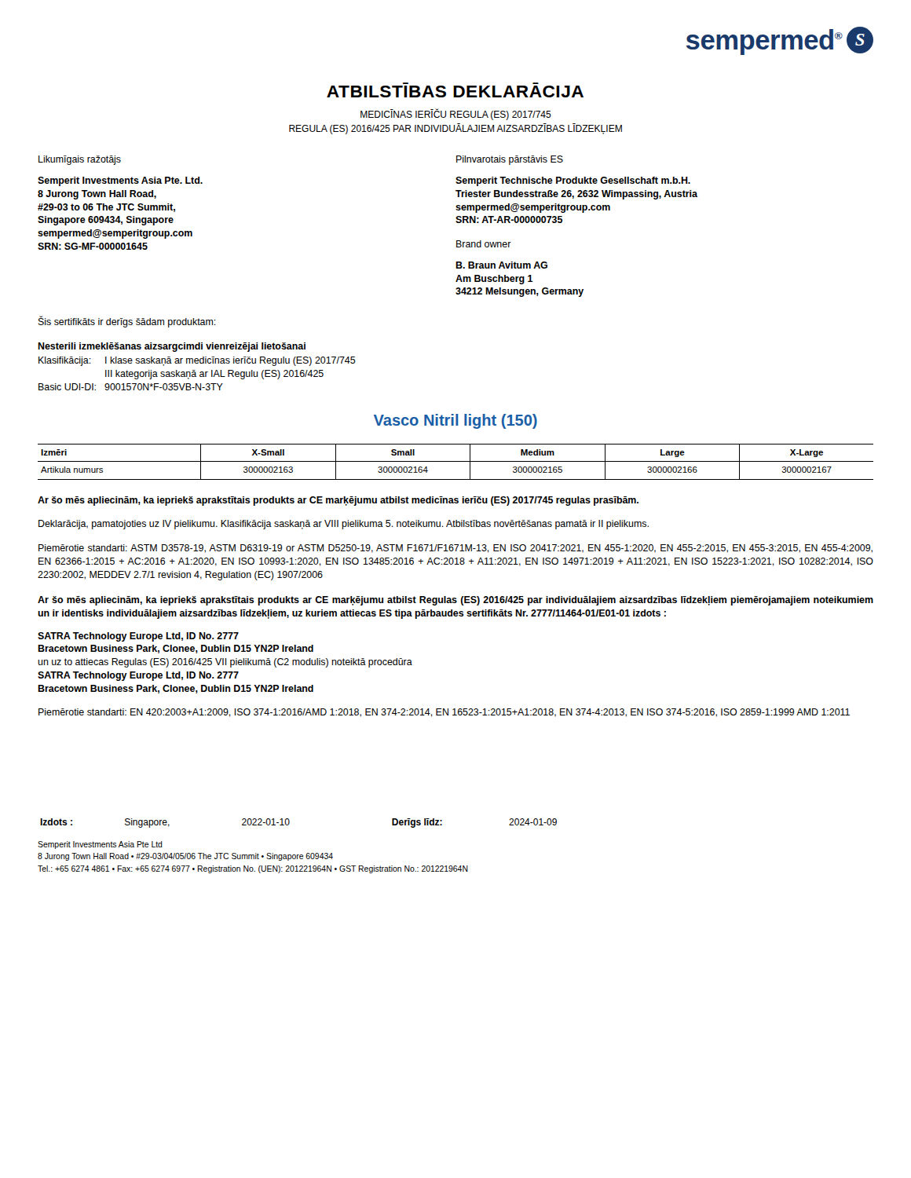sempermed®S
ATBILSTĪBAS DEKLARĀCIJA
MEDICĪNAS IERĪČU REGULA (ES) 2017/745
REGULA (ES) 2016/425 PAR INDIVIDUĀLAJIEM AIZSARDZĪBAS LĪDZEKĻIEM
| Likumīgais ražotājs Semperit Investments Asia Pte. Ltd. 8 Jurong Town Hall Road, #29-03 to 06 The JTC Summit, Singapore 609434, Singapore sempermed@semperitgroup.com SRN: SG-MF-000001645 | Pilnvarotais pārstāvis ES Semperit Technische Produkte Gesellschaft m.b.H. Triester Bundesstraße 26, 2632 Wimpassing, Austria sempermed@semperitgroup.com SRN: AT-AR-000000735 Brand owner B. Braun Avitum AG Am Buschberg 1 34212 Melsungen, Germany |
Šis sertifikāts ir derīgs šādam produktam:
Nesterili izmeklēšanas aizsargcimdi vienreizējai lietošanai
| Klasifikācija: | I klase saskaņā ar medicīnas ierīču Regulu (ES) 2017/745 |
| | III kategorija saskaņā ar IAL Regulu (ES) 2016/425 |
| Basic UDI-DI: | 9001570N*F-035VB-N-3TY |
Vasco Nitril light (150)
| Izmēri | X-Small | Small | Medium | Large | X-Large |
| --- | --- | --- | --- | --- | --- |
| Artikula numurs | 3000002163 | 3000002164 | 3000002165 | 3000002166 | 3000002167 |
Ar šo mēs apliecinām, ka iepriekš aprakstītais produkts ar CE marķējumu atbilst medicīnas ierīču (ES) 2017/745 regulas prasībām.
Deklarācija, pamatojoties uz IV pielikumu. Klasifikācija saskaņā ar VIII pielikuma 5. noteikumu. Atbilstības novērtēšanas pamatā ir II pielikums.
Piemērotie standarti: ASTM D3578-19, ASTM D6319-19 or ASTM D5250-19, ASTM F1671/F1671M-13, EN ISO 20417:2021, EN 455-1:2020, EN 455-2:2015, EN 455-3:2015, EN 455-4:2009, EN 62366-1:2015 + AC:2016 + A1:2020, EN ISO 10993-1:2020, EN ISO 13485:2016 + AC:2018 + A11:2021, EN ISO 14971:2019 + A11:2021, EN ISO 15223-1:2021, ISO 10282:2014, ISO 2230:2002, MEDDEV 2.7/1 revision 4, Regulation (EC) 1907/2006
Ar šo mēs apliecinām, ka iepriekš aprakstītais produkts ar CE marķējumu atbilst Regulas (ES) 2016/425 par individuālajiem aizsardzības līdzekļiem piemērojamajiem noteikumiem un ir identisks individuālajiem aizsardzības līdzekļiem, uz kuriem attiecas ES tipa pārbaudes sertifikāts Nr. 2777/11464-01/E01-01 izdots :
SATRA Technology Europe Ltd, ID No. 2777
Bracetown Business Park, Clonee, Dublin D15 YN2P Ireland
un uz to attiecas Regulas (ES) 2016/425 VII pielikumā (C2 modulis) noteiktā procedūra
SATRA Technology Europe Ltd, ID No. 2777
Bracetown Business Park, Clonee, Dublin D15 YN2P Ireland
Piemērotie standarti: EN 420:2003+A1:2009, ISO 374-1:2016/AMD 1:2018, EN 374-2:2014, EN 16523-1:2015+A1:2018, EN 374-4:2013, EN ISO 374-5:2016, ISO 2859-1:1999 AMD 1:2011
| Izdots : | Singapore, | 2022-01-10 | Derīgs līdz: | 2024-01-09 |
Semperit Investments Asia Pte Ltd
8 Jurong Town Hall Road • #29-03/04/05/06 The JTC Summit • Singapore 609434
Tel.: +65 6274 4861 • Fax: +65 6274 6977 • Registration No. (UEN): 201221964N • GST Registration No.: 201221964N